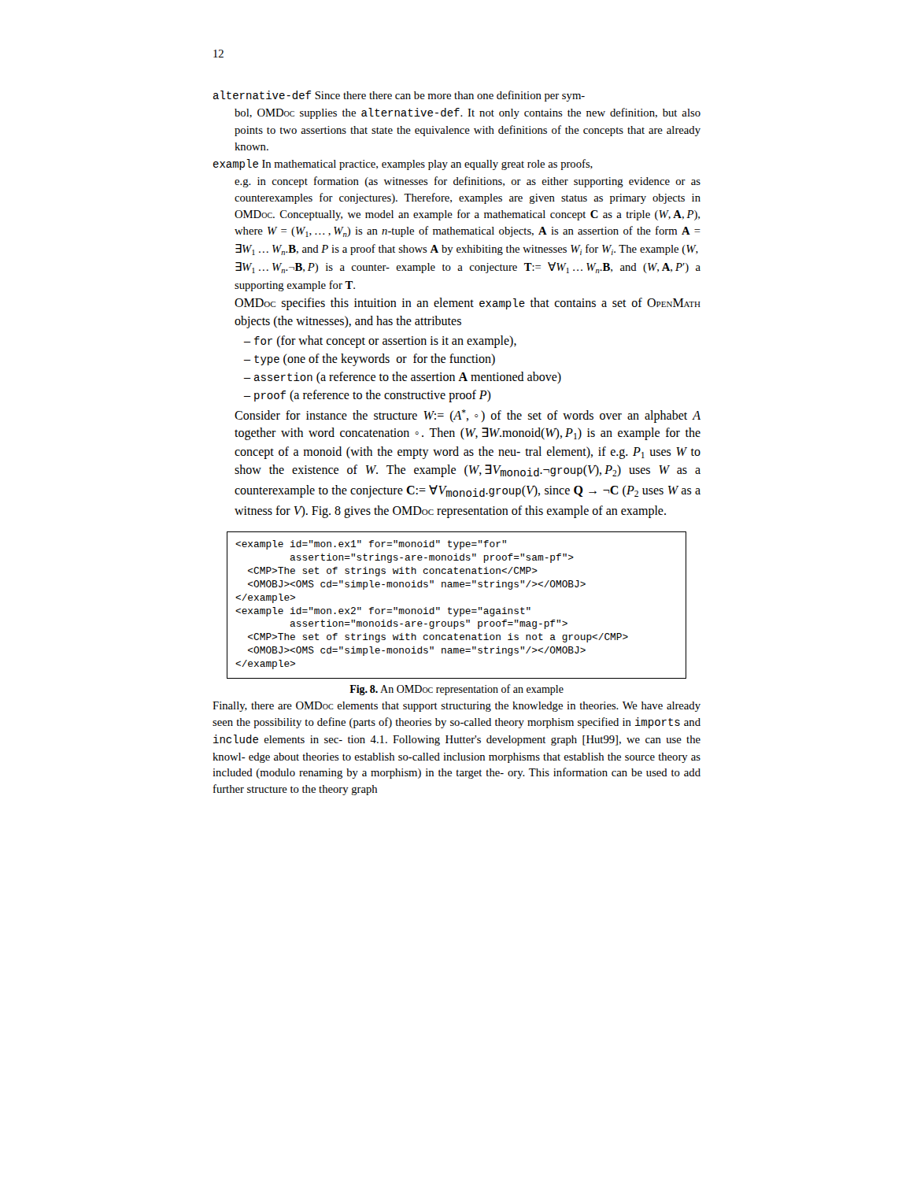12
alternative-def Since there there can be more than one definition per sym- bol, OMDoc supplies the alternative-def. It not only contains the new definition, but also points to two assertions that state the equivalence with definitions of the concepts that are already known.
example In mathematical practice, examples play an equally great role as proofs, e.g. in concept formation (as witnesses for definitions, or as either supporting evidence or as counterexamples for conjectures). Therefore, examples are given status as primary objects in OMDoc. Conceptually, we model an example for a mathematical concept C as a triple (W, A, P), where W = (W1, … , Wn) is an n-tuple of mathematical objects, A is an assertion of the form A = ∃W1 … Wn.B, and P is a proof that shows A by exhibiting the witnesses Wi for Wi. The example (W, ∃W1 … Wn.¬B, P) is a counter- example to a conjecture T:= ∀W1 … Wn.B, and (W, A, P′) a supporting example for T.
OMDoc specifies this intuition in an element example that contains a set of OpenMath objects (the witnesses), and has the attributes
for (for what concept or assertion is it an example),
type (one of the keywords or for the function)
assertion (a reference to the assertion A mentioned above)
proof (a reference to the constructive proof P)
Consider for instance the structure W:= (A*, ◦) of the set of words over an alphabet A together with word concatenation ◦. Then (W, ∃W.monoid(W), P1) is an example for the concept of a monoid (with the empty word as the neu- tral element), if e.g. P1 uses W to show the existence of W. The example (W, ∃Vmonoid.¬group(V), P2) uses W as a counterexample to the conjecture C:= ∀Vmonoid.group(V), since Q → ¬C (P2 uses W as a witness for V). Fig. 8 gives the OMDoc representation of this example of an example.
<example id="mon.ex1" for="monoid" type="for" assertion="strings-are-monoids" proof="sam-pf"> <CMP>The set of strings with concatenation</CMP> <OMOBJ><OMS cd="simple-monoids" name="strings"/></OMOBJ> </example> <example id="mon.ex2" for="monoid" type="against" assertion="monoids-are-groups" proof="mag-pf"> <CMP>The set of strings with concatenation is not a group</CMP> <OMOBJ><OMS cd="simple-monoids" name="strings"/></OMOBJ> </example>
Fig. 8. An OMDoc representation of an example
Finally, there are OMDoc elements that support structuring the knowledge in theories. We have already seen the possibility to define (parts of) theories by so-called theory morphism specified in imports and include elements in sec- tion 4.1. Following Hutter's development graph [Hut99], we can use the knowl- edge about theories to establish so-called inclusion morphisms that establish the source theory as included (modulo renaming by a morphism) in the target the- ory. This information can be used to add further structure to the theory graph